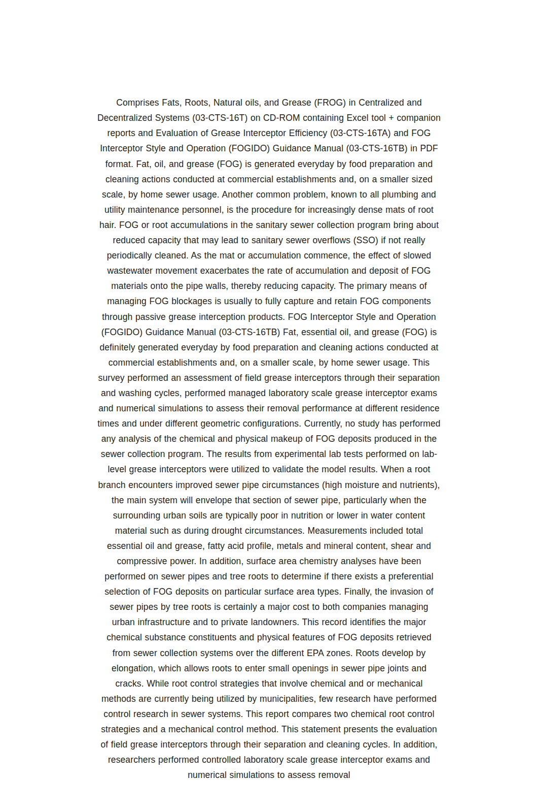Comprises Fats, Roots, Natural oils, and Grease (FROG) in Centralized and Decentralized Systems (03-CTS-16T) on CD-ROM containing Excel tool + companion reports and Evaluation of Grease Interceptor Efficiency (03-CTS-16TA) and FOG Interceptor Style and Operation (FOGIDO) Guidance Manual (03-CTS-16TB) in PDF format. Fat, oil, and grease (FOG) is generated everyday by food preparation and cleaning actions conducted at commercial establishments and, on a smaller sized scale, by home sewer usage. Another common problem, known to all plumbing and utility maintenance personnel, is the procedure for increasingly dense mats of root hair. FOG or root accumulations in the sanitary sewer collection program bring about reduced capacity that may lead to sanitary sewer overflows (SSO) if not really periodically cleaned. As the mat or accumulation commence, the effect of slowed wastewater movement exacerbates the rate of accumulation and deposit of FOG materials onto the pipe walls, thereby reducing capacity. The primary means of managing FOG blockages is usually to fully capture and retain FOG components through passive grease interception products. FOG Interceptor Style and Operation (FOGIDO) Guidance Manual (03-CTS-16TB) Fat, essential oil, and grease (FOG) is definitely generated everyday by food preparation and cleaning actions conducted at commercial establishments and, on a smaller scale, by home sewer usage. This survey performed an assessment of field grease interceptors through their separation and washing cycles, performed managed laboratory scale grease interceptor exams and numerical simulations to assess their removal performance at different residence times and under different geometric configurations. Currently, no study has performed any analysis of the chemical and physical makeup of FOG deposits produced in the sewer collection program. The results from experimental lab tests performed on lab-level grease interceptors were utilized to validate the model results. When a root branch encounters improved sewer pipe circumstances (high moisture and nutrients), the main system will envelope that section of sewer pipe, particularly when the surrounding urban soils are typically poor in nutrition or lower in water content material such as during drought circumstances. Measurements included total essential oil and grease, fatty acid profile, metals and mineral content, shear and compressive power. In addition, surface area chemistry analyses have been performed on sewer pipes and tree roots to determine if there exists a preferential selection of FOG deposits on particular surface area types. Finally, the invasion of sewer pipes by tree roots is certainly a major cost to both companies managing urban infrastructure and to private landowners. This record identifies the major chemical substance constituents and physical features of FOG deposits retrieved from sewer collection systems over the different EPA zones. Roots develop by elongation, which allows roots to enter small openings in sewer pipe joints and cracks. While root control strategies that involve chemical and or mechanical methods are currently being utilized by municipalities, few research have performed control research in sewer systems. This report compares two chemical root control strategies and a mechanical control method. This statement presents the evaluation of field grease interceptors through their separation and cleaning cycles. In addition, researchers performed controlled laboratory scale grease interceptor exams and numerical simulations to assess removal